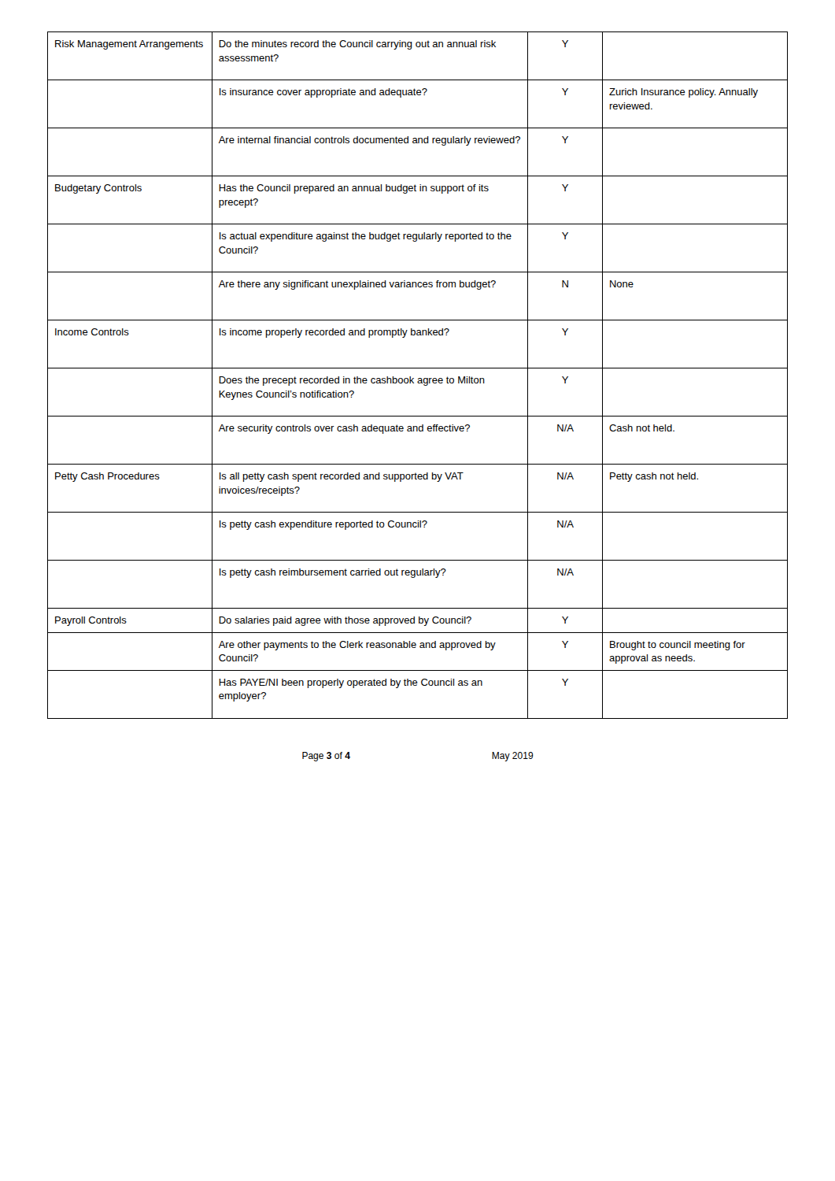| Risk Management Arrangements | Do the minutes record the Council carrying out an annual risk assessment? | Y | |
| | Is insurance cover appropriate and adequate? | Y | Zurich Insurance policy. Annually reviewed. |
| | Are internal financial controls documented and regularly reviewed? | Y | |
| Budgetary Controls | Has the Council prepared an annual budget in support of its precept? | Y | |
| | Is actual expenditure against the budget regularly reported to the Council? | Y | |
| | Are there any significant unexplained variances from budget? | N | None |
| Income Controls | Is income properly recorded and promptly banked? | Y | |
| | Does the precept recorded in the cashbook agree to Milton Keynes Council’s notification? | Y | |
| | Are security controls over cash adequate and effective? | N/A | Cash not held. |
| Petty Cash Procedures | Is all petty cash spent recorded and supported by VAT invoices/receipts? | N/A | Petty cash not held. |
| | Is petty cash expenditure reported to Council? | N/A | |
| | Is petty cash reimbursement carried out regularly? | N/A | |
| Payroll Controls | Do salaries paid agree with those approved by Council? | Y | |
| | Are other payments to the Clerk reasonable and approved by Council? | Y | Brought to council meeting for approval as needs. |
| | Has PAYE/NI been properly operated by the Council as an employer? | Y | |
Page 3 of 4 May 2019